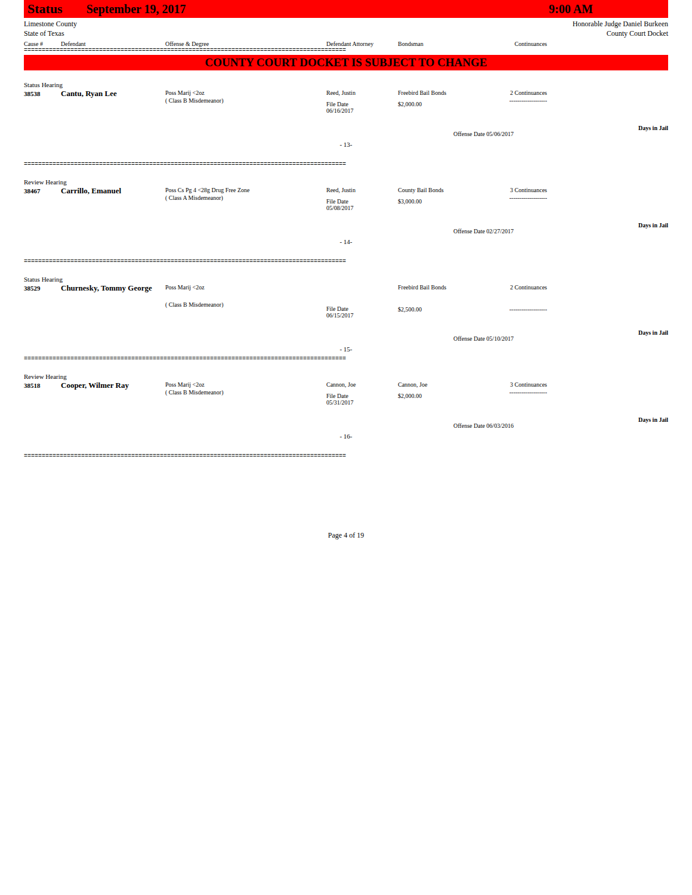Status September 19, 2017 9:00 AM
Limestone County
State of Texas
Honorable Judge Daniel Burkeen
County Court Docket
Cause #
Defendant
Offense & Degree
Defendant Attorney
Bondsman
Continuances
==========================================================================================
COUNTY COURT DOCKET IS SUBJECT TO CHANGE
Status Hearing
38538
Cantu, Ryan Lee
Poss Marij <2oz ( Class B Misdemeanor)
Reed, Justin
File Date 06/16/2017
Freebird Bail Bonds
$2,000.00
2 Continuances -------------------
Offense Date 05/06/2017
Days in Jail
- 13-
==========================================================================================
Review Hearing
38467
Carrillo, Emanuel
Poss Cs Pg 4 <28g Drug Free Zone ( Class A Misdemeanor)
Reed, Justin
File Date 05/08/2017
County Bail Bonds
$3,000.00
3 Continuances -------------------
Offense Date 02/27/2017
Days in Jail
- 14-
==========================================================================================
Status Hearing
38529
Churnesky, Tommy George
Poss Marij <2oz ( Class B Misdemeanor)
File Date 06/15/2017
Freebird Bail Bonds
$2,500.00
2 Continuances -------------------
Offense Date 05/10/2017
Days in Jail
- 15-
==========================================================================================
Review Hearing
38518
Cooper, Wilmer Ray
Poss Marij <2oz ( Class B Misdemeanor)
Cannon, Joe
File Date 05/31/2017
Cannon, Joe
$2,000.00
3 Continuances -------------------
Offense Date 06/03/2016
Days in Jail
- 16-
==========================================================================================
Page 4 of 19